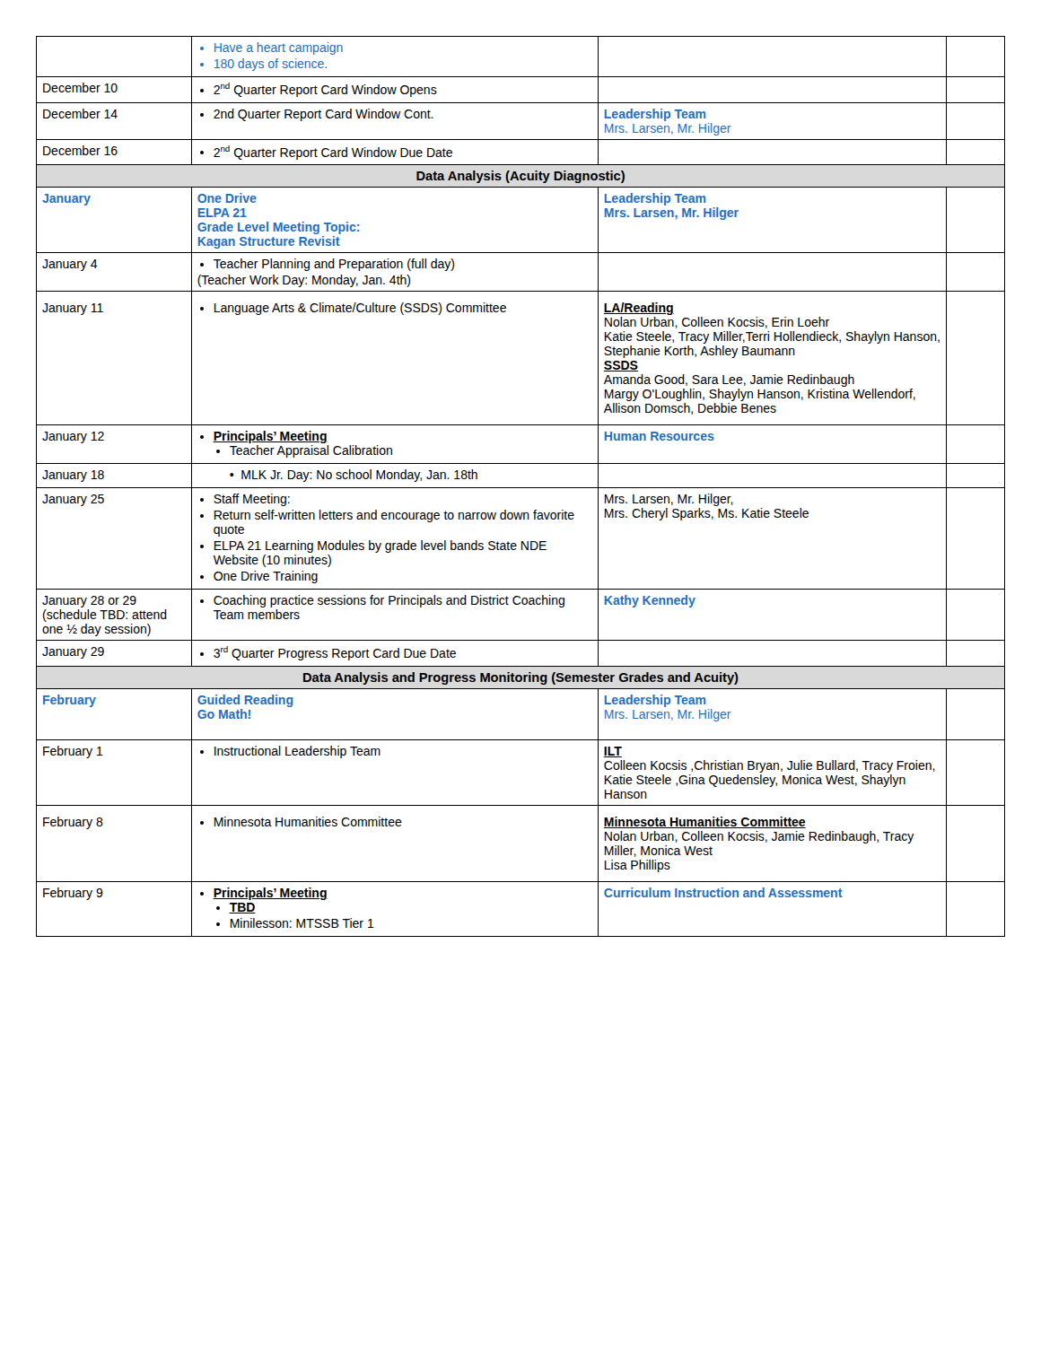| | Have a heart campaign 180 days of science. | | |
| December 10 | 2 nd Quarter Report Card Window Opens | | |
| December 14 | 2nd Quarter Report Card Window Cont. | Leadership Team Mrs. Larsen, Mr. Hilger | |
| December 16 | 2 nd Quarter Report Card Window Due Date | | |
| Data Analysis (Acuity Diagnostic) |
| January | One Drive ELPA 21 Grade Level Meeting Topic: Kagan Structure Revisit | Leadership Team Mrs. Larsen, Mr. Hilger | |
| January 4 | Teacher Planning and Preparation (full day) (Teacher Work Day: Monday, Jan. 4th) | | |
| January 11 | Language Arts & Climate/Culture (SSDS) Committee | LA/Reading Nolan Urban, Colleen Kocsis, Erin Loehr Katie Steele, Tracy Miller,Terri Hollendieck, Shaylyn Hanson, Stephanie Korth, Ashley Baumann SSDS Amanda Good, Sara Lee, Jamie Redinbaugh Margy O'Loughlin, Shaylyn Hanson, Kristina Wellendorf, Allison Domsch, Debbie Benes | |
| January 12 | Principals’ Meeting Teacher Appraisal Calibration | Human Resources | |
| January 18 | • MLK Jr. Day: No school Monday, Jan. 18th | | |
| January 25 | Staff Meeting: Return self-written letters and encourage to narrow down favorite quote ELPA 21 Learning Modules by grade level bands State NDE Website (10 minutes) One Drive Training | Mrs. Larsen, Mr. Hilger, Mrs. Cheryl Sparks, Ms. Katie Steele | |
| January 28 or 29 (schedule TBD: attend one ½ day session) | Coaching practice sessions for Principals and District Coaching Team members | Kathy Kennedy | |
| January 29 | 3 rd Quarter Progress Report Card Due Date | | |
| Data Analysis and Progress Monitoring (Semester Grades and Acuity) |
| February | Guided Reading Go Math! | Leadership Team Mrs. Larsen, Mr. Hilger | |
| February 1 | Instructional Leadership Team | ILT Colleen Kocsis ,Christian Bryan, Julie Bullard, Tracy Froien, Katie Steele ,Gina Quedensley, Monica West, Shaylyn Hanson | |
| February 8 | Minnesota Humanities Committee | Minnesota Humanities Committee Nolan Urban, Colleen Kocsis, Jamie Redinbaugh, Tracy Miller, Monica West Lisa Phillips | |
| February 9 | Principals’ Meeting TBD Minilesson: MTSSB Tier 1 | Curriculum Instruction and Assessment | |